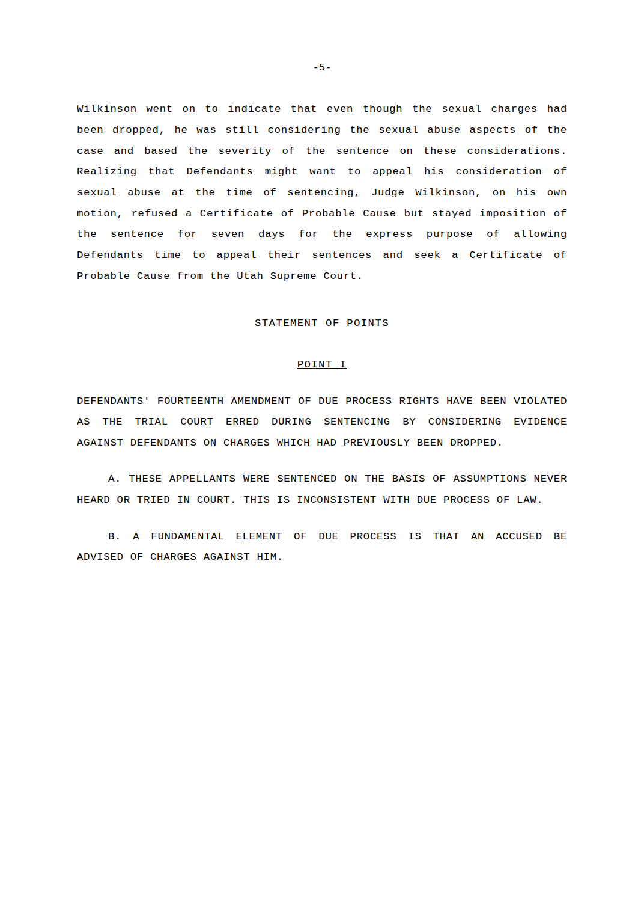-5-
Wilkinson went on to indicate that even though the sexual charges had been dropped, he was still considering the sexual abuse aspects of the case and based the severity of the sentence on these considerations. Realizing that Defendants might want to appeal his consideration of sexual abuse at the time of sentencing, Judge Wilkinson, on his own motion, refused a Certificate of Probable Cause but stayed imposition of the sentence for seven days for the express purpose of allowing Defendants time to appeal their sentences and seek a Certificate of Probable Cause from the Utah Supreme Court.
STATEMENT OF POINTS
POINT I
DEFENDANTS' FOURTEENTH AMENDMENT OF DUE PROCESS RIGHTS HAVE BEEN VIOLATED AS THE TRIAL COURT ERRED DURING SENTENCING BY CONSIDERING EVIDENCE AGAINST DEFENDANTS ON CHARGES WHICH HAD PREVIOUSLY BEEN DROPPED.
A. THESE APPELLANTS WERE SENTENCED ON THE BASIS OF ASSUMPTIONS NEVER HEARD OR TRIED IN COURT. THIS IS INCONSISTENT WITH DUE PROCESS OF LAW.
B. A FUNDAMENTAL ELEMENT OF DUE PROCESS IS THAT AN ACCUSED BE ADVISED OF CHARGES AGAINST HIM.